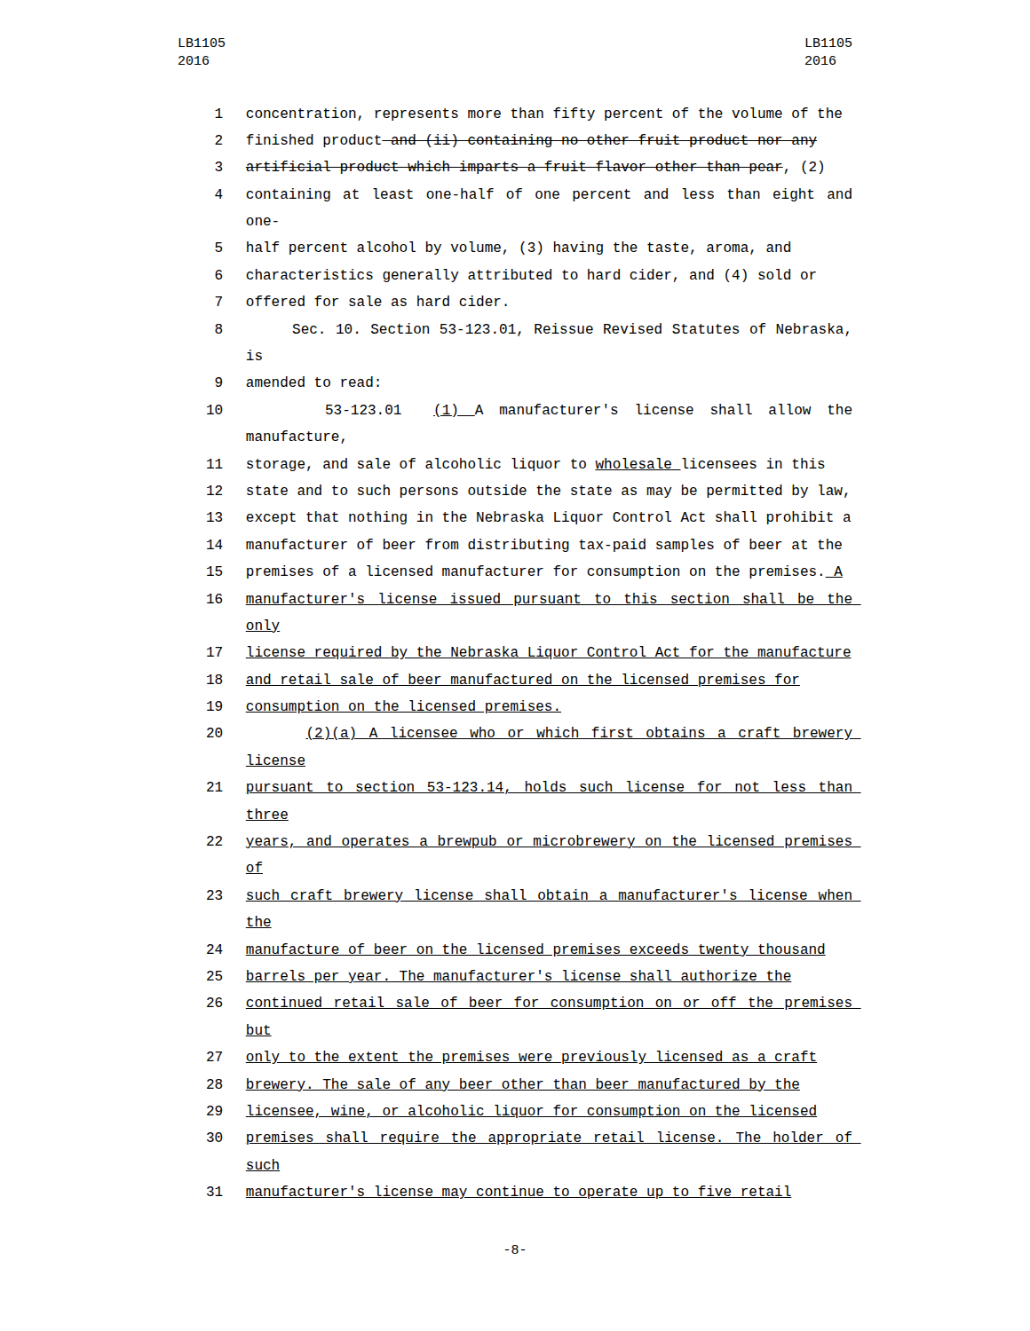LB1105
2016
LB1105
2016
1 concentration, represents more than fifty percent of the volume of the
2 finished product and (ii) containing no other fruit product nor any
3 artificial product which imparts a fruit flavor other than pear, (2)
4 containing at least one-half of one percent and less than eight and one-
5 half percent alcohol by volume, (3) having the taste, aroma, and
6 characteristics generally attributed to hard cider, and (4) sold or
7 offered for sale as hard cider.
8 Sec. 10. Section 53-123.01, Reissue Revised Statutes of Nebraska, is
9 amended to read:
10 53-123.01 (1) A manufacturer's license shall allow the manufacture,
11 storage, and sale of alcoholic liquor to wholesale licensees in this
12 state and to such persons outside the state as may be permitted by law,
13 except that nothing in the Nebraska Liquor Control Act shall prohibit a
14 manufacturer of beer from distributing tax-paid samples of beer at the
15 premises of a licensed manufacturer for consumption on the premises. A
16 manufacturer's license issued pursuant to this section shall be the only
17 license required by the Nebraska Liquor Control Act for the manufacture
18 and retail sale of beer manufactured on the licensed premises for
19 consumption on the licensed premises.
20 (2)(a) A licensee who or which first obtains a craft brewery license
21 pursuant to section 53-123.14, holds such license for not less than three
22 years, and operates a brewpub or microbrewery on the licensed premises of
23 such craft brewery license shall obtain a manufacturer's license when the
24 manufacture of beer on the licensed premises exceeds twenty thousand
25 barrels per year. The manufacturer's license shall authorize the
26 continued retail sale of beer for consumption on or off the premises but
27 only to the extent the premises were previously licensed as a craft
28 brewery. The sale of any beer other than beer manufactured by the
29 licensee, wine, or alcoholic liquor for consumption on the licensed
30 premises shall require the appropriate retail license. The holder of such
31 manufacturer's license may continue to operate up to five retail
-8-